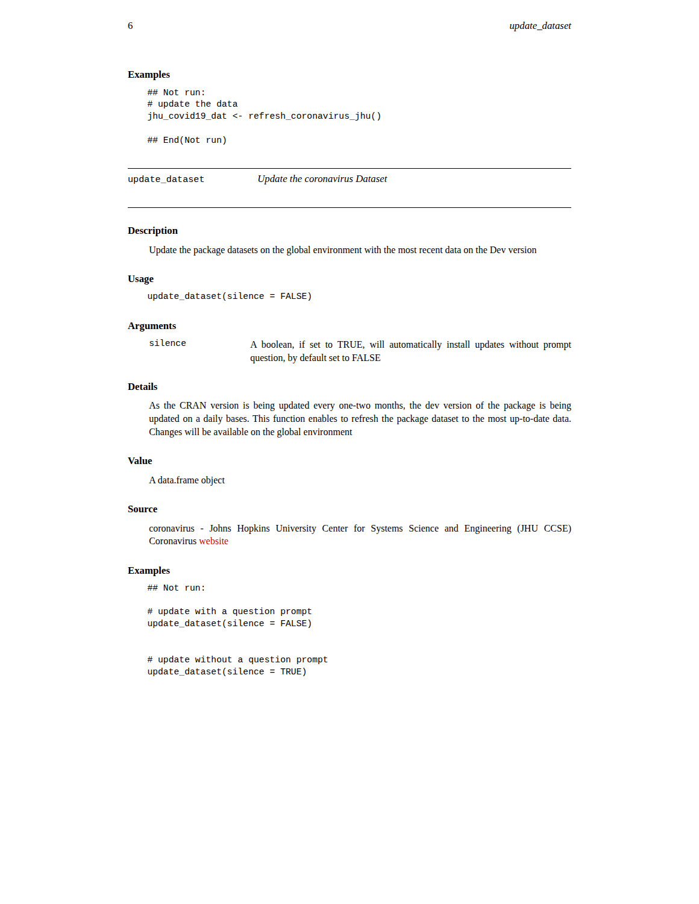6 update_dataset
Examples
## Not run:
# update the data
jhu_covid19_dat <- refresh_coronavirus_jhu()

## End(Not run)
update_dataset Update the coronavirus Dataset
Description
Update the package datasets on the global environment with the most recent data on the Dev version
Usage
update_dataset(silence = FALSE)
Arguments
silence
A boolean, if set to TRUE, will automatically install updates without prompt question, by default set to FALSE
Details
As the CRAN version is being updated every one-two months, the dev version of the package is being updated on a daily bases. This function enables to refresh the package dataset to the most up-to-date data. Changes will be available on the global environment
Value
A data.frame object
Source
coronavirus - Johns Hopkins University Center for Systems Science and Engineering (JHU CCSE) Coronavirus website
Examples
## Not run:

# update with a question prompt
update_dataset(silence = FALSE)


# update without a question prompt
update_dataset(silence = TRUE)